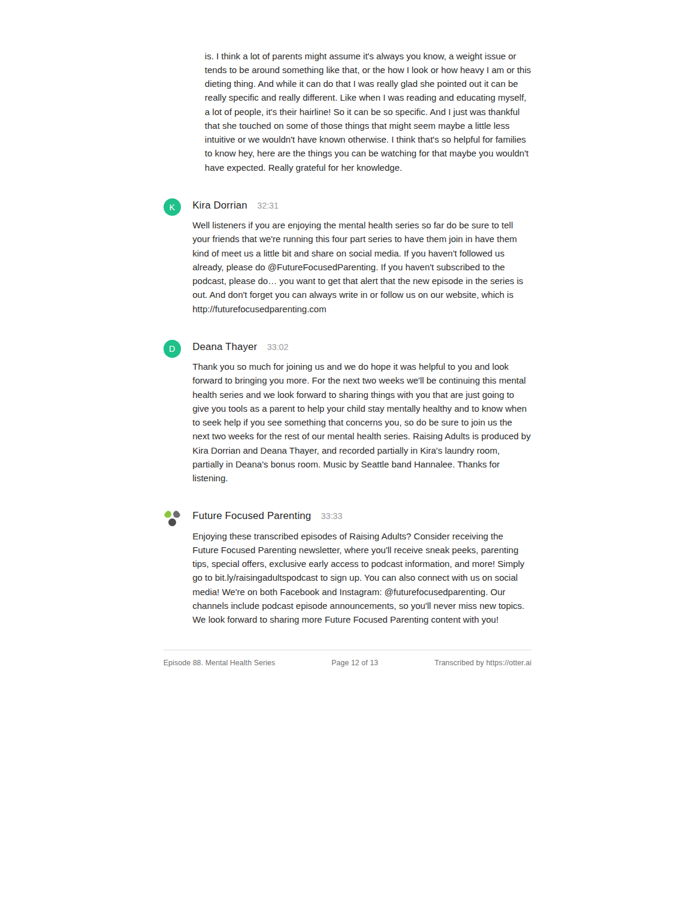is. I think a lot of parents might assume it's always you know, a weight issue or tends to be around something like that, or the how I look or how heavy I am or this dieting thing. And while it can do that I was really glad she pointed out it can be really specific and really different. Like when I was reading and educating myself, a lot of people, it's their hairline! So it can be so specific. And I just was thankful that she touched on some of those things that might seem maybe a little less intuitive or we wouldn't have known otherwise. I think that's so helpful for families to know hey, here are the things you can be watching for that maybe you wouldn't have expected. Really grateful for her knowledge.
K
Kira Dorrian 32:31
Well listeners if you are enjoying the mental health series so far do be sure to tell your friends that we're running this four part series to have them join in have them kind of meet us a little bit and share on social media. If you haven't followed us already, please do @FutureFocusedParenting. If you haven't subscribed to the podcast, please do… you want to get that alert that the new episode in the series is out. And don't forget you can always write in or follow us on our website, which is http://futurefocusedparenting.com
D
Deana Thayer 33:02
Thank you so much for joining us and we do hope it was helpful to you and look forward to bringing you more. For the next two weeks we'll be continuing this mental health series and we look forward to sharing things with you that are just going to give you tools as a parent to help your child stay mentally healthy and to know when to seek help if you see something that concerns you, so do be sure to join us the next two weeks for the rest of our mental health series. Raising Adults is produced by Kira Dorrian and Deana Thayer, and recorded partially in Kira's laundry room, partially in Deana's bonus room. Music by Seattle band Hannalee. Thanks for listening.
Future Focused Parenting 33:33
Enjoying these transcribed episodes of Raising Adults? Consider receiving the Future Focused Parenting newsletter, where you'll receive sneak peeks, parenting tips, special offers, exclusive early access to podcast information, and more! Simply go to bit.ly/raisingadultspodcast to sign up. You can also connect with us on social media! We're on both Facebook and Instagram: @futurefocusedparenting. Our channels include podcast episode announcements, so you'll never miss new topics. We look forward to sharing more Future Focused Parenting content with you!
Episode 88. Mental Health Series Page 12 of 13 Transcribed by https://otter.ai